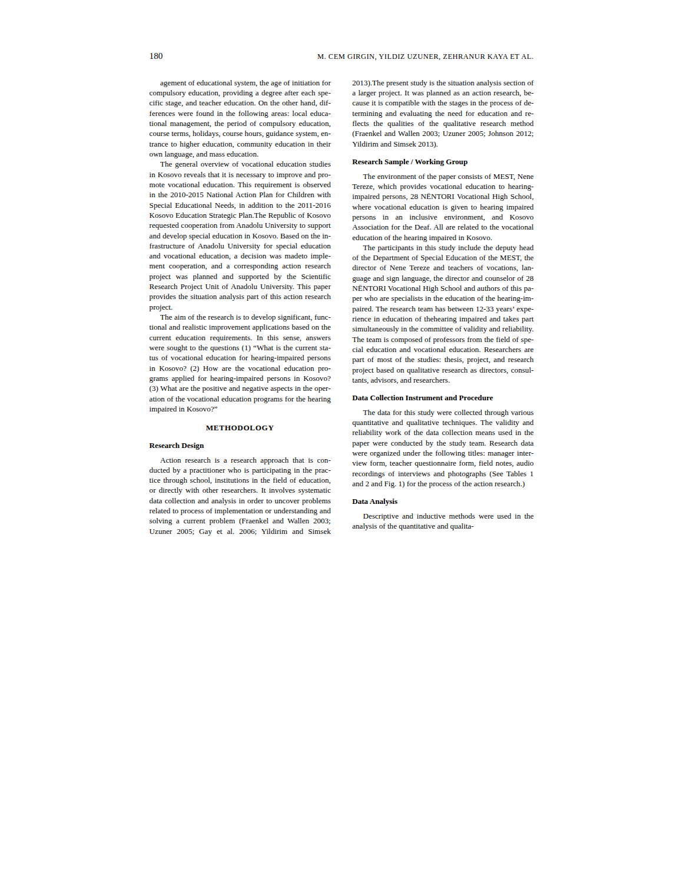180 M. Cem Girgin, Yildiz Uzuner, Zehranur Kaya et al.
agement of educational system, the age of initiation for compulsory education, providing a degree after each specific stage, and teacher education. On the other hand, differences were found in the following areas: local educational management, the period of compulsory education, course terms, holidays, course hours, guidance system, entrance to higher education, community education in their own language, and mass education.
The general overview of vocational education studies in Kosovo reveals that it is necessary to improve and promote vocational education. This requirement is observed in the 2010-2015 National Action Plan for Children with Special Educational Needs, in addition to the 2011-2016 Kosovo Education Strategic Plan.The Republic of Kosovo requested cooperation from Anadolu University to support and develop special education in Kosovo. Based on the infrastructure of Anadolu University for special education and vocational education, a decision was madeto implement cooperation, and a corresponding action research project was planned and supported by the Scientific Research Project Unit of Anadolu University. This paper provides the situation analysis part of this action research project.
The aim of the research is to develop significant, functional and realistic improvement applications based on the current education requirements. In this sense, answers were sought to the questions (1) “What is the current status of vocational education for hearing-impaired persons in Kosovo? (2) How are the vocational education programs applied for hearing-impaired persons in Kosovo? (3) What are the positive and negative aspects in the operation of the vocational education programs for the hearing impaired in Kosovo?”
METHODOLOGY
Research Design
Action research is a research approach that is conducted by a practitioner who is participating in the practice through school, institutions in the field of education, or directly with other researchers. It involves systematic data collection and analysis in order to uncover problems related to process of implementation or understanding and solving a current problem (Fraenkel and Wallen 2003; Uzuner 2005; Gay et al. 2006; Yildirim and Simsek 2013).The present study is the situation analysis section of a larger project. It was planned as an action research, because it is compatible with the stages in the process of determining and evaluating the need for education and reflects the qualities of the qualitative research method (Fraenkel and Wallen 2003; Uzuner 2005; Johnson 2012; Yildirim and Simsek 2013).
Research Sample / Working Group
The environment of the paper consists of MEST, Nene Tereze, which provides vocational education to hearing-impaired persons, 28 NËNTORI Vocational High School, where vocational education is given to hearing impaired persons in an inclusive environment, and Kosovo Association for the Deaf. All are related to the vocational education of the hearing impaired in Kosovo.
The participants in this study include the deputy head of the Department of Special Education of the MEST, the director of Nene Tereze and teachers of vocations, language and sign language, the director and counselor of 28 NËNTORI Vocational High School and authors of this paper who are specialists in the education of the hearing-impaired. The research team has between 12-33 years’ experience in education of thehearing impaired and takes part simultaneously in the committee of validity and reliability. The team is composed of professors from the field of special education and vocational education. Researchers are part of most of the studies: thesis, project, and research project based on qualitative research as directors, consultants, advisors, and researchers.
Data Collection Instrument and Procedure
The data for this study were collected through various quantitative and qualitative techniques. The validity and reliability work of the data collection means used in the paper were conducted by the study team. Research data were organized under the following titles: manager interview form, teacher questionnaire form, field notes, audio recordings of interviews and photographs (See Tables 1 and 2 and Fig. 1) for the process of the action research.)
Data Analysis
Descriptive and inductive methods were used in the analysis of the quantitative and qualita-